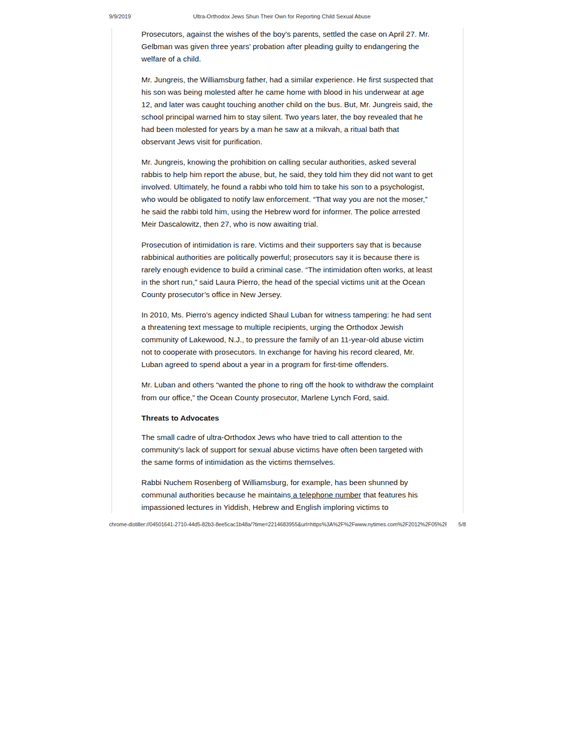9/9/2019
Ultra-Orthodox Jews Shun Their Own for Reporting Child Sexual Abuse
Prosecutors, against the wishes of the boy’s parents, settled the case on April 27. Mr. Gelbman was given three years’ probation after pleading guilty to endangering the welfare of a child.
Mr. Jungreis, the Williamsburg father, had a similar experience. He first suspected that his son was being molested after he came home with blood in his underwear at age 12, and later was caught touching another child on the bus. But, Mr. Jungreis said, the school principal warned him to stay silent. Two years later, the boy revealed that he had been molested for years by a man he saw at a mikvah, a ritual bath that observant Jews visit for purification.
Mr. Jungreis, knowing the prohibition on calling secular authorities, asked several rabbis to help him report the abuse, but, he said, they told him they did not want to get involved. Ultimately, he found a rabbi who told him to take his son to a psychologist, who would be obligated to notify law enforcement. “That way you are not the moser,” he said the rabbi told him, using the Hebrew word for informer. The police arrested Meir Dascalowitz, then 27, who is now awaiting trial.
Prosecution of intimidation is rare. Victims and their supporters say that is because rabbinical authorities are politically powerful; prosecutors say it is because there is rarely enough evidence to build a criminal case. “The intimidation often works, at least in the short run,” said Laura Pierro, the head of the special victims unit at the Ocean County prosecutor’s office in New Jersey.
In 2010, Ms. Pierro’s agency indicted Shaul Luban for witness tampering: he had sent a threatening text message to multiple recipients, urging the Orthodox Jewish community of Lakewood, N.J., to pressure the family of an 11-year-old abuse victim not to cooperate with prosecutors. In exchange for having his record cleared, Mr. Luban agreed to spend about a year in a program for first-time offenders.
Mr. Luban and others “wanted the phone to ring off the hook to withdraw the complaint from our office,” the Ocean County prosecutor, Marlene Lynch Ford, said.
Threats to Advocates
The small cadre of ultra-Orthodox Jews who have tried to call attention to the community’s lack of support for sexual abuse victims have often been targeted with the same forms of intimidation as the victims themselves.
Rabbi Nuchem Rosenberg of Williamsburg, for example, has been shunned by communal authorities because he maintains a telephone number that features his impassioned lectures in Yiddish, Hebrew and English imploring victims to
chrome-distiller://04501641-2710-44d5-82b3-8ee5cac1b48a/?time=2214683955&url=https%3A%2F%2Fwww.nytimes.com%2F2012%2F05%2F10%…
5/8